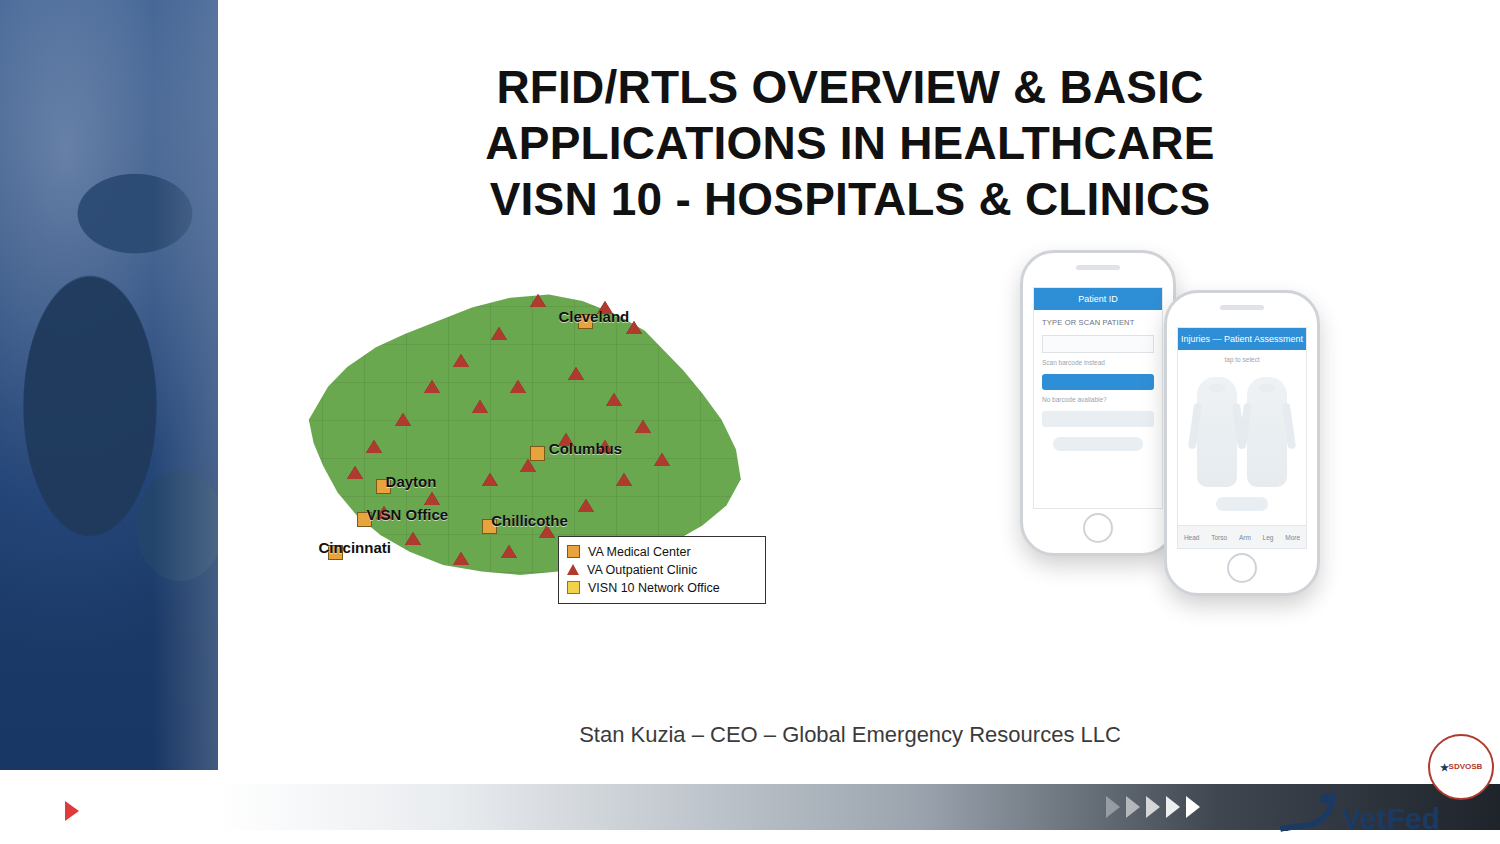RFID/RTLS OVERVIEW & BASIC
APPLICATIONS IN HEALTHCARE
VISN 10 - HOSPITALS & CLINICS
Cleveland
Columbus
Dayton
VISN Office
Chillicothe
Cincinnati
VA Medical Center
VA Outpatient Clinic
VISN 10 Network Office
Patient ID
TYPE OR SCAN PATIENT
Scan barcode instead
No barcode available?
Injuries — Patient Assessment
tap to select
Head Torso Arm Leg More
Stan Kuzia – CEO – Global Emergency Resources LLC
G ER
Vet Fed
★ SDVOSB